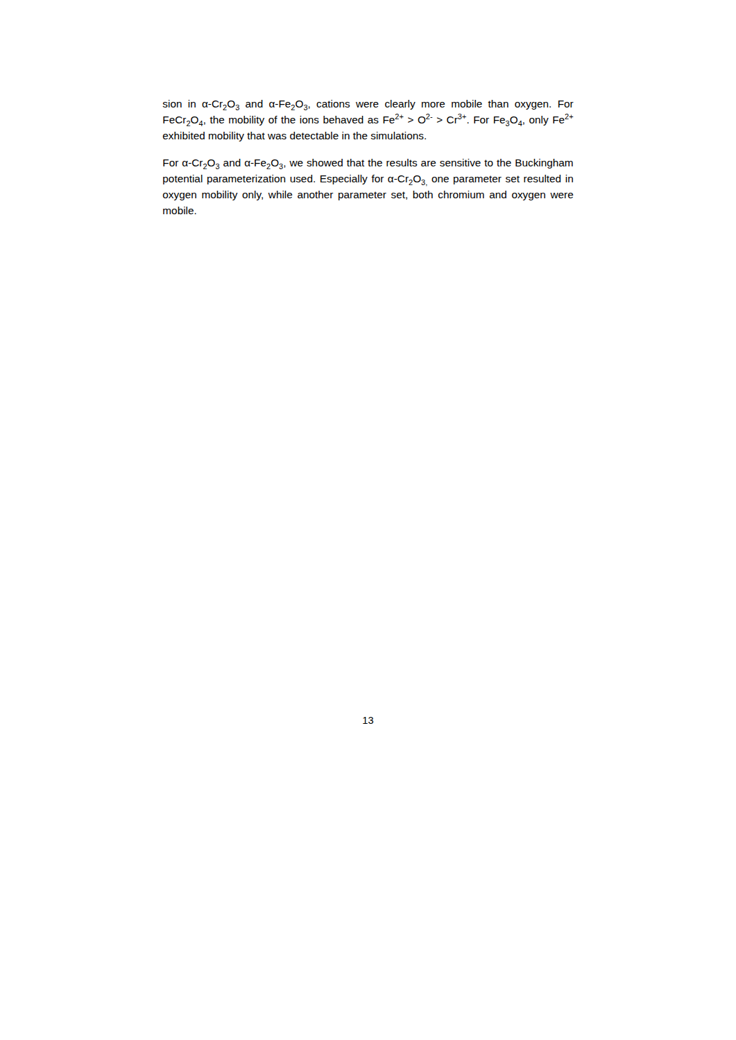sion in α-Cr2O3 and α-Fe2O3, cations were clearly more mobile than oxygen. For FeCr2O4, the mobility of the ions behaved as Fe2+ > O2- > Cr3+. For Fe3O4, only Fe2+ exhibited mobility that was detectable in the simulations.
For α-Cr2O3 and α-Fe2O3, we showed that the results are sensitive to the Buckingham potential parameterization used. Especially for α-Cr2O3, one parameter set resulted in oxygen mobility only, while another parameter set, both chromium and oxygen were mobile.
13